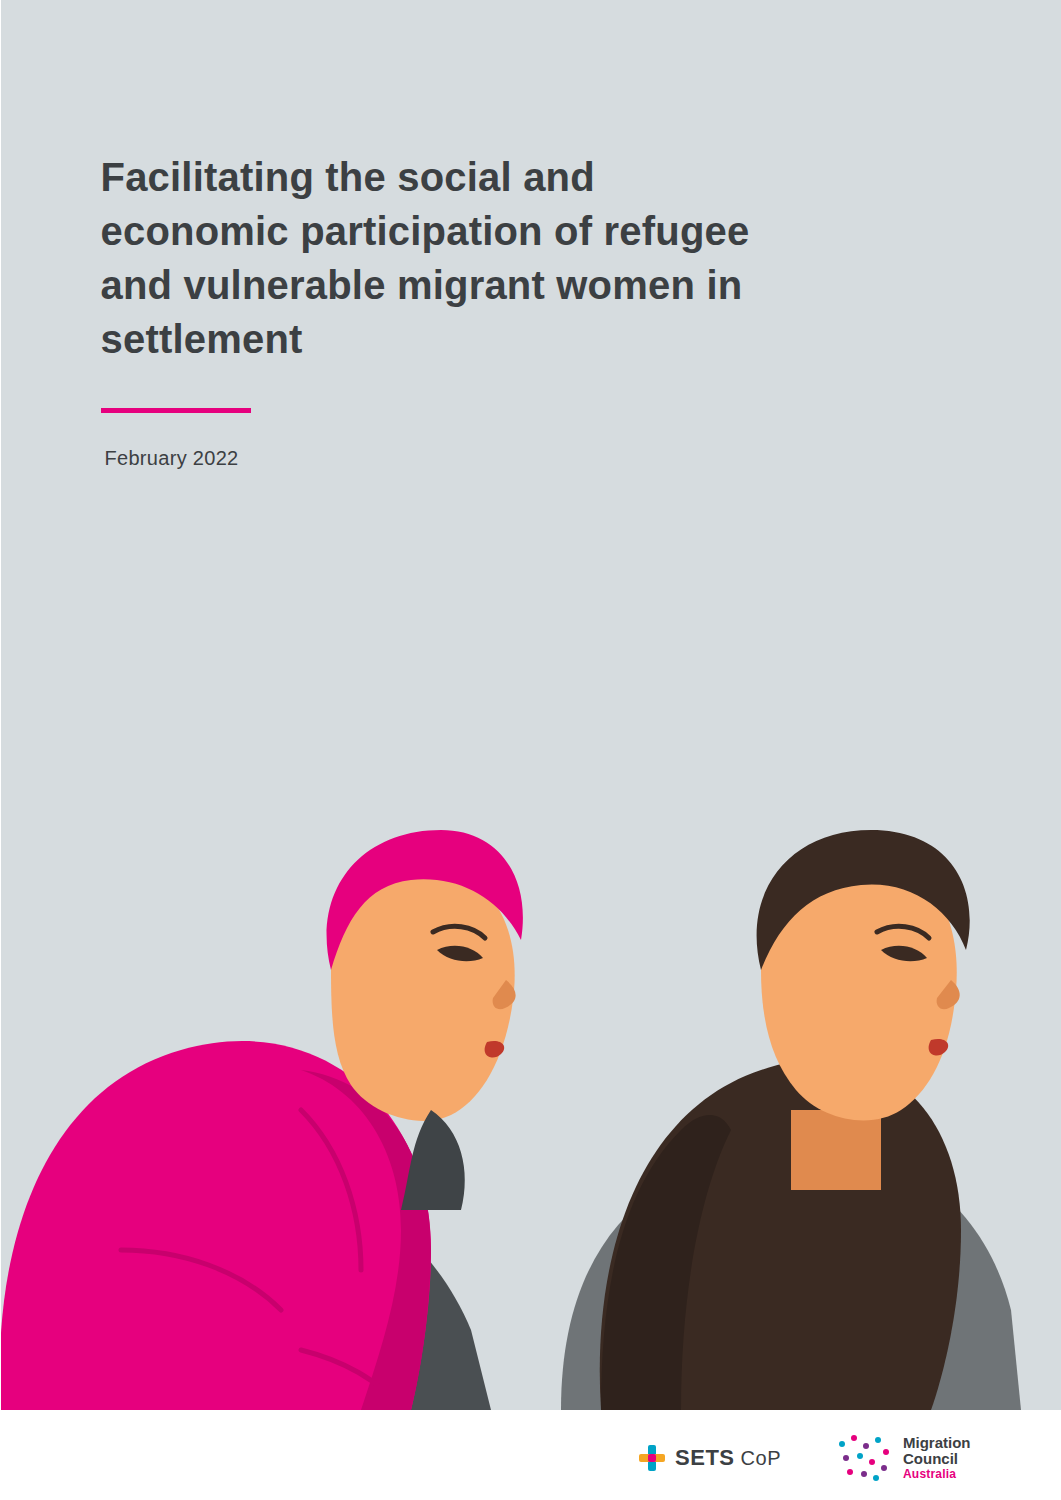Facilitating the social and economic participation of refugee and vulnerable migrant women in settlement
February 2022
SETS CoP
Migration
Council Australia